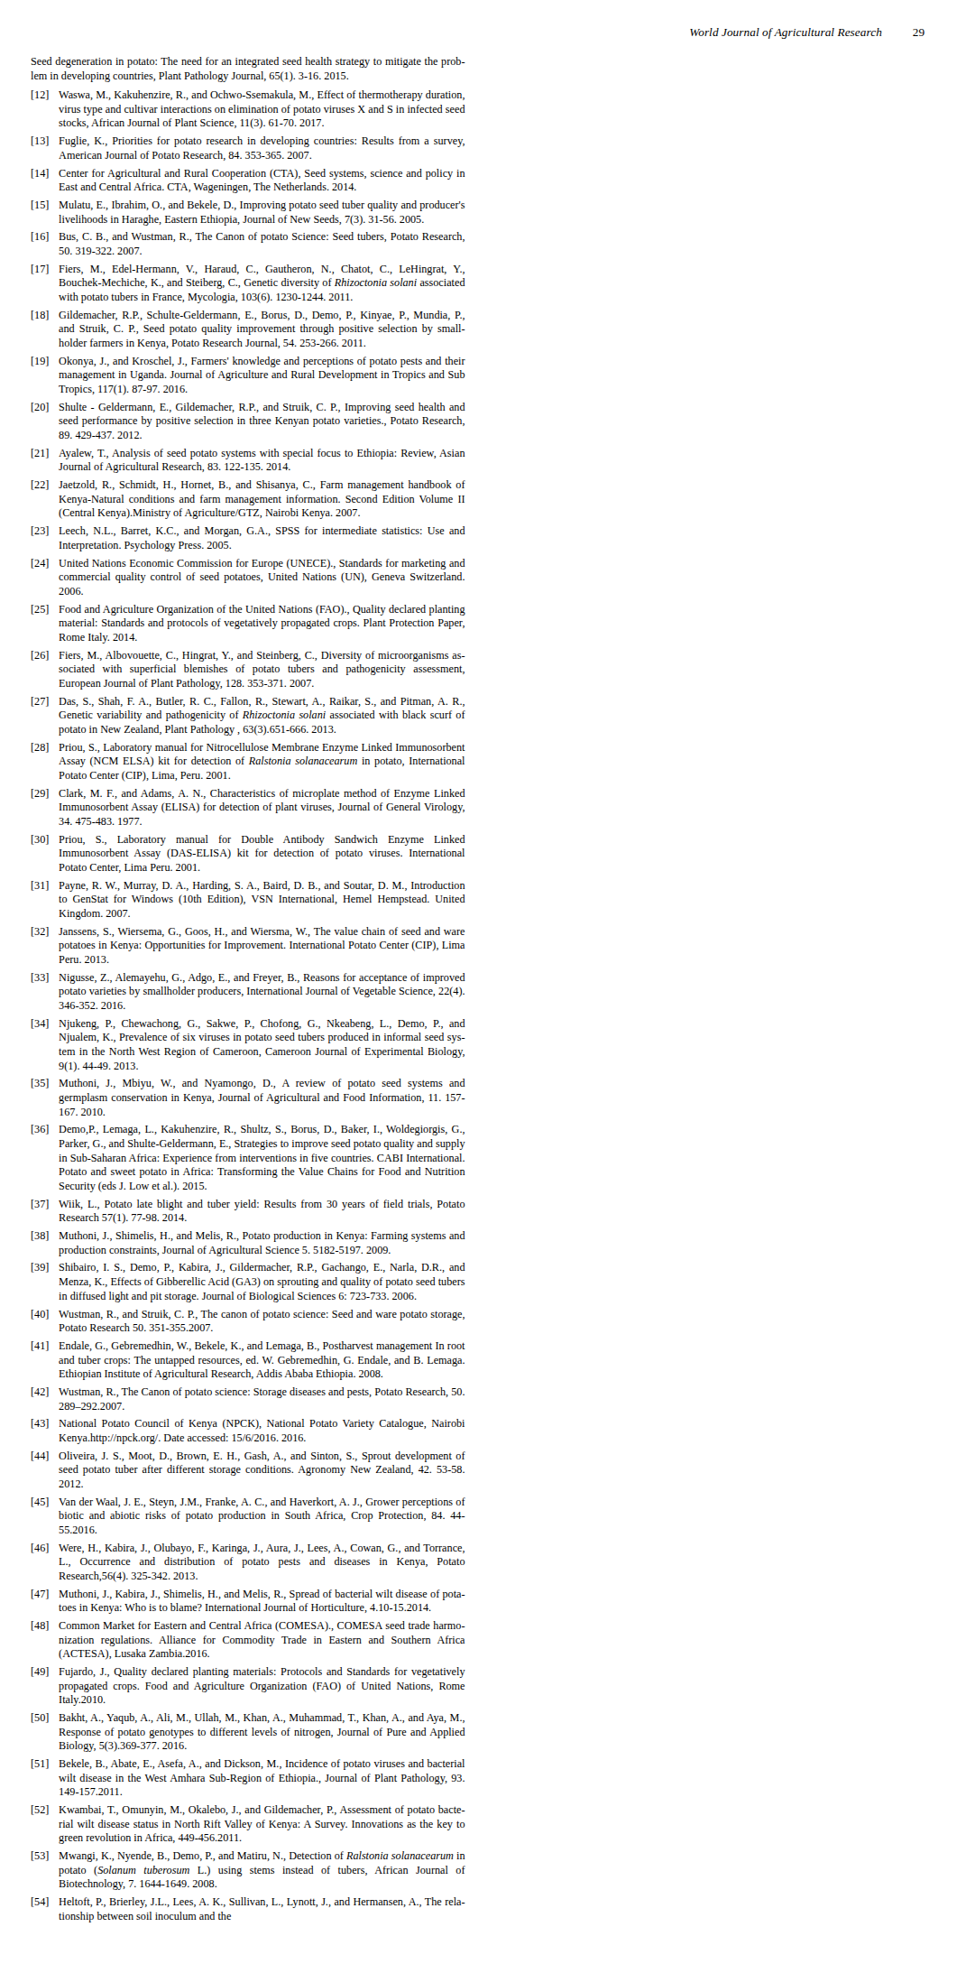World Journal of Agricultural Research 29
Seed degeneration in potato: The need for an integrated seed health strategy to mitigate the problem in developing countries, Plant Pathology Journal, 65(1). 3-16. 2015.
[12] Waswa, M., Kakuhenzire, R., and Ochwo-Ssemakula, M., Effect of thermotherapy duration, virus type and cultivar interactions on elimination of potato viruses X and S in infected seed stocks, African Journal of Plant Science, 11(3). 61-70. 2017.
[13] Fuglie, K., Priorities for potato research in developing countries: Results from a survey, American Journal of Potato Research, 84. 353-365. 2007.
[14] Center for Agricultural and Rural Cooperation (CTA), Seed systems, science and policy in East and Central Africa. CTA, Wageningen, The Netherlands. 2014.
[15] Mulatu, E., Ibrahim, O., and Bekele, D., Improving potato seed tuber quality and producer's livelihoods in Haraghe, Eastern Ethiopia, Journal of New Seeds, 7(3). 31-56. 2005.
[16] Bus, C. B., and Wustman, R., The Canon of potato Science: Seed tubers, Potato Research, 50. 319-322. 2007.
[17] Fiers, M., Edel-Hermann, V., Haraud, C., Gautheron, N., Chatot, C., LeHingrat, Y., Bouchek-Mechiche, K., and Steiberg, C., Genetic diversity of Rhizoctonia solani associated with potato tubers in France, Mycologia, 103(6). 1230-1244. 2011.
[18] Gildemacher, R.P., Schulte-Geldermann, E., Borus, D., Demo, P., Kinyae, P., Mundia, P., and Struik, C. P., Seed potato quality improvement through positive selection by smallholder farmers in Kenya, Potato Research Journal, 54. 253-266. 2011.
[19] Okonya, J., and Kroschel, J., Farmers' knowledge and perceptions of potato pests and their management in Uganda. Journal of Agriculture and Rural Development in Tropics and Sub Tropics, 117(1). 87-97. 2016.
[20] Shulte - Geldermann, E., Gildemacher, R.P., and Struik, C. P., Improving seed health and seed performance by positive selection in three Kenyan potato varieties., Potato Research, 89. 429-437. 2012.
[21] Ayalew, T., Analysis of seed potato systems with special focus to Ethiopia: Review, Asian Journal of Agricultural Research, 83. 122-135. 2014.
[22] Jaetzold, R., Schmidt, H., Hornet, B., and Shisanya, C., Farm management handbook of Kenya-Natural conditions and farm management information. Second Edition Volume II (Central Kenya).Ministry of Agriculture/GTZ, Nairobi Kenya. 2007.
[23] Leech, N.L., Barret, K.C., and Morgan, G.A., SPSS for intermediate statistics: Use and Interpretation. Psychology Press. 2005.
[24] United Nations Economic Commission for Europe (UNECE)., Standards for marketing and commercial quality control of seed potatoes, United Nations (UN), Geneva Switzerland. 2006.
[25] Food and Agriculture Organization of the United Nations (FAO)., Quality declared planting material: Standards and protocols of vegetatively propagated crops. Plant Protection Paper, Rome Italy. 2014.
[26] Fiers, M., Albovouette, C., Hingrat, Y., and Steinberg, C., Diversity of microorganisms associated with superficial blemishes of potato tubers and pathogenicity assessment, European Journal of Plant Pathology, 128. 353-371. 2007.
[27] Das, S., Shah, F. A., Butler, R. C., Fallon, R., Stewart, A., Raikar, S., and Pitman, A. R., Genetic variability and pathogenicity of Rhizoctonia solani associated with black scurf of potato in New Zealand, Plant Pathology , 63(3).651-666. 2013.
[28] Priou, S., Laboratory manual for Nitrocellulose Membrane Enzyme Linked Immunosorbent Assay (NCM ELSA) kit for detection of Ralstonia solanacearum in potato, International Potato Center (CIP), Lima, Peru. 2001.
[29] Clark, M. F., and Adams, A. N., Characteristics of microplate method of Enzyme Linked Immunosorbent Assay (ELISA) for detection of plant viruses, Journal of General Virology, 34. 475-483. 1977.
[30] Priou, S., Laboratory manual for Double Antibody Sandwich Enzyme Linked Immunosorbent Assay (DAS-ELISA) kit for detection of potato viruses. International Potato Center, Lima Peru. 2001.
[31] Payne, R. W., Murray, D. A., Harding, S. A., Baird, D. B., and Soutar, D. M., Introduction to GenStat for Windows (10th Edition), VSN International, Hemel Hempstead. United Kingdom. 2007.
[32] Janssens, S., Wiersema, G., Goos, H., and Wiersma, W., The value chain of seed and ware potatoes in Kenya: Opportunities for Improvement. International Potato Center (CIP), Lima Peru. 2013.
[33] Nigusse, Z., Alemayehu, G., Adgo, E., and Freyer, B., Reasons for acceptance of improved potato varieties by smallholder producers, International Journal of Vegetable Science, 22(4). 346-352. 2016.
[34] Njukeng, P., Chewachong, G., Sakwe, P., Chofong, G., Nkeabeng, L., Demo, P., and Njualem, K., Prevalence of six viruses in potato seed tubers produced in informal seed system in the North West Region of Cameroon, Cameroon Journal of Experimental Biology, 9(1). 44-49. 2013.
[35] Muthoni, J., Mbiyu, W., and Nyamongo, D., A review of potato seed systems and germplasm conservation in Kenya, Journal of Agricultural and Food Information, 11. 157-167. 2010.
[36] Demo,P., Lemaga, L., Kakuhenzire, R., Shultz, S., Borus, D., Baker, I., Woldegiorgis, G., Parker, G., and Shulte-Geldermann, E., Strategies to improve seed potato quality and supply in Sub-Saharan Africa: Experience from interventions in five countries. CABI International. Potato and sweet potato in Africa: Transforming the Value Chains for Food and Nutrition Security (eds J. Low et al.). 2015.
[37] Wiik, L., Potato late blight and tuber yield: Results from 30 years of field trials, Potato Research 57(1). 77-98. 2014.
[38] Muthoni, J., Shimelis, H., and Melis, R., Potato production in Kenya: Farming systems and production constraints, Journal of Agricultural Science 5. 5182-5197. 2009.
[39] Shibairo, I. S., Demo, P., Kabira, J., Gildermacher, R.P., Gachango, E., Narla, D.R., and Menza, K., Effects of Gibberellic Acid (GA3) on sprouting and quality of potato seed tubers in diffused light and pit storage. Journal of Biological Sciences 6: 723-733. 2006.
[40] Wustman, R., and Struik, C. P., The canon of potato science: Seed and ware potato storage, Potato Research 50. 351-355.2007.
[41] Endale, G., Gebremedhin, W., Bekele, K., and Lemaga, B., Postharvest management In root and tuber crops: The untapped resources, ed. W. Gebremedhin, G. Endale, and B. Lemaga. Ethiopian Institute of Agricultural Research, Addis Ababa Ethiopia. 2008.
[42] Wustman, R., The Canon of potato science: Storage diseases and pests, Potato Research, 50. 289–292.2007.
[43] National Potato Council of Kenya (NPCK), National Potato Variety Catalogue, Nairobi Kenya.http://npck.org/. Date accessed: 15/6/2016. 2016.
[44] Oliveira, J. S., Moot, D., Brown, E. H., Gash, A., and Sinton, S., Sprout development of seed potato tuber after different storage conditions. Agronomy New Zealand, 42. 53-58. 2012.
[45] Van der Waal, J. E., Steyn, J.M., Franke, A. C., and Haverkort, A. J., Grower perceptions of biotic and abiotic risks of potato production in South Africa, Crop Protection, 84. 44-55.2016.
[46] Were, H., Kabira, J., Olubayo, F., Karinga, J., Aura, J., Lees, A., Cowan, G., and Torrance, L., Occurrence and distribution of potato pests and diseases in Kenya, Potato Research,56(4). 325-342. 2013.
[47] Muthoni, J., Kabira, J., Shimelis, H., and Melis, R., Spread of bacterial wilt disease of potatoes in Kenya: Who is to blame? International Journal of Horticulture, 4.10-15.2014.
[48] Common Market for Eastern and Central Africa (COMESA)., COMESA seed trade harmonization regulations. Alliance for Commodity Trade in Eastern and Southern Africa (ACTESA), Lusaka Zambia.2016.
[49] Fujardo, J., Quality declared planting materials: Protocols and Standards for vegetatively propagated crops. Food and Agriculture Organization (FAO) of United Nations, Rome Italy.2010.
[50] Bakht, A., Yaqub, A., Ali, M., Ullah, M., Khan, A., Muhammad, T., Khan, A., and Aya, M., Response of potato genotypes to different levels of nitrogen, Journal of Pure and Applied Biology, 5(3).369-377. 2016.
[51] Bekele, B., Abate, E., Asefa, A., and Dickson, M., Incidence of potato viruses and bacterial wilt disease in the West Amhara Sub-Region of Ethiopia., Journal of Plant Pathology, 93. 149-157.2011.
[52] Kwambai, T., Omunyin, M., Okalebo, J., and Gildemacher, P., Assessment of potato bacterial wilt disease status in North Rift Valley of Kenya: A Survey. Innovations as the key to green revolution in Africa, 449-456.2011.
[53] Mwangi, K., Nyende, B., Demo, P., and Matiru, N., Detection of Ralstonia solanacearum in potato (Solanum tuberosum L.) using stems instead of tubers, African Journal of Biotechnology, 7. 1644-1649. 2008.
[54] Heltoft, P., Brierley, J.L., Lees, A. K., Sullivan, L., Lynott, J., and Hermansen, A., The relationship between soil inoculum and the